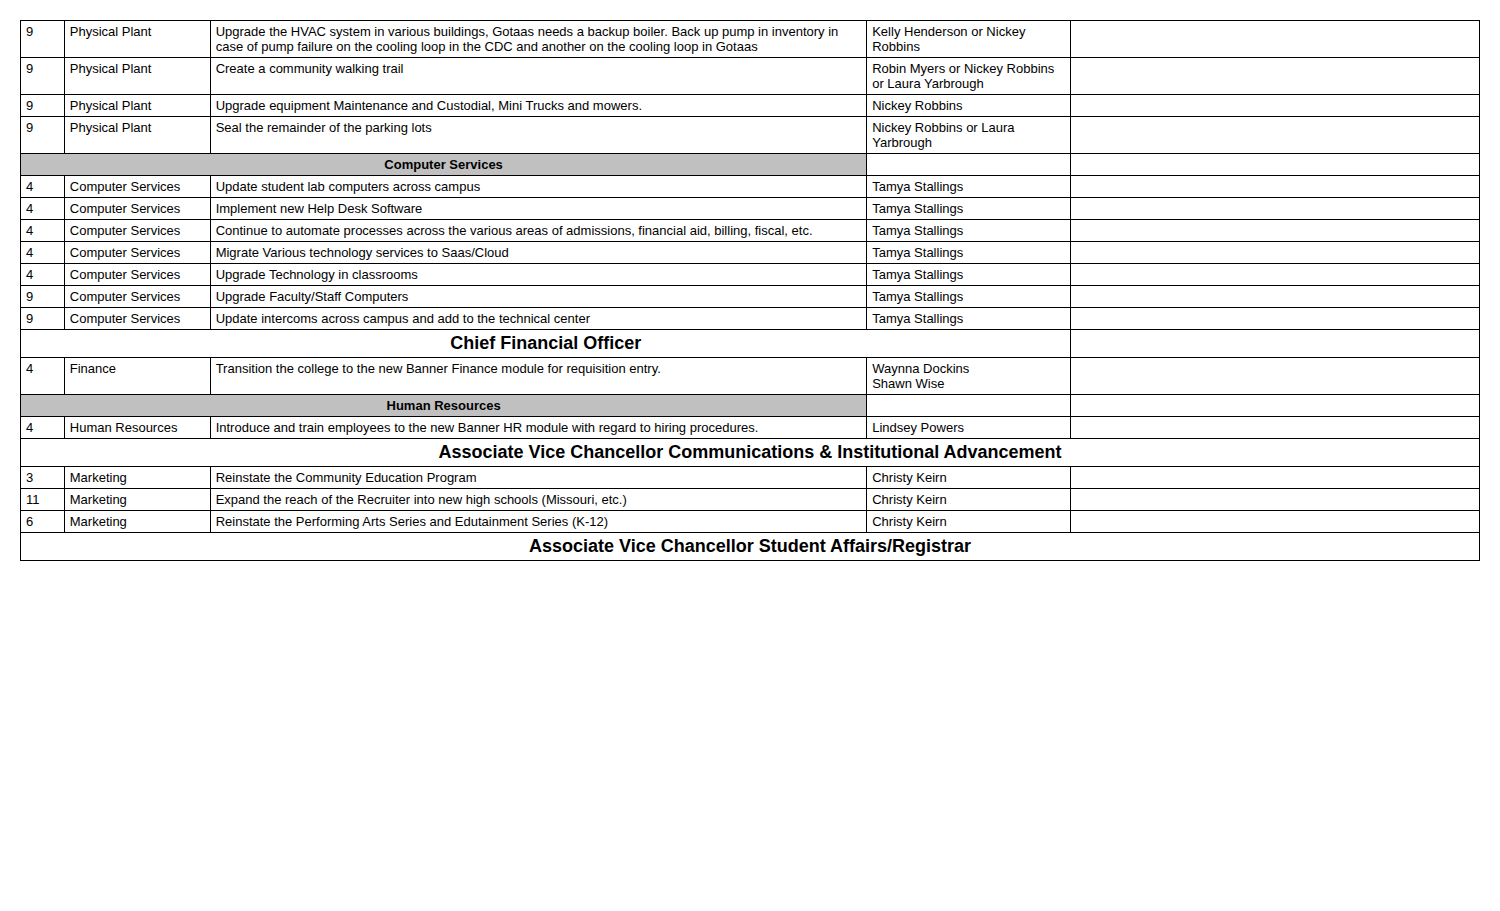| 9 | Physical Plant | Upgrade the HVAC system in various buildings, Gotaas needs a backup boiler. Back up pump in inventory in case of pump failure on the cooling loop in the CDC and another on the cooling loop in Gotaas | Kelly Henderson or Nickey Robbins | |
| 9 | Physical Plant | Create a community walking trail | Robin Myers or Nickey Robbins or Laura Yarbrough | |
| 9 | Physical Plant | Upgrade equipment Maintenance and Custodial, Mini Trucks and mowers. | Nickey Robbins | |
| 9 | Physical Plant | Seal the remainder of the parking lots | Nickey Robbins or Laura Yarbrough | |
| Computer Services | | |
| 4 | Computer Services | Update student lab computers across campus | Tamya Stallings | |
| 4 | Computer Services | Implement new Help Desk Software | Tamya Stallings | |
| 4 | Computer Services | Continue to automate processes across the various areas of admissions, financial aid, billing, fiscal, etc. | Tamya Stallings | |
| 4 | Computer Services | Migrate Various technology services to Saas/Cloud | Tamya Stallings | |
| 4 | Computer Services | Upgrade Technology in classrooms | Tamya Stallings | |
| 9 | Computer Services | Upgrade Faculty/Staff Computers | Tamya Stallings | |
| 9 | Computer Services | Update intercoms across campus and add to the technical center | Tamya Stallings | |
| Chief Financial Officer | |
| 4 | Finance | Transition the college to the new Banner Finance module for requisition entry. | Waynna Dockins Shawn Wise | |
| Human Resources | | |
| 4 | Human Resources | Introduce and train employees to the new Banner HR module with regard to hiring procedures. | Lindsey Powers | |
| Associate Vice Chancellor Communications & Institutional Advancement |
| 3 | Marketing | Reinstate the Community Education Program | Christy Keirn | |
| 11 | Marketing | Expand the reach of the Recruiter into new high schools (Missouri, etc.) | Christy Keirn | |
| 6 | Marketing | Reinstate the Performing Arts Series and Edutainment Series (K-12) | Christy Keirn | |
| Associate Vice Chancellor Student Affairs/Registrar |